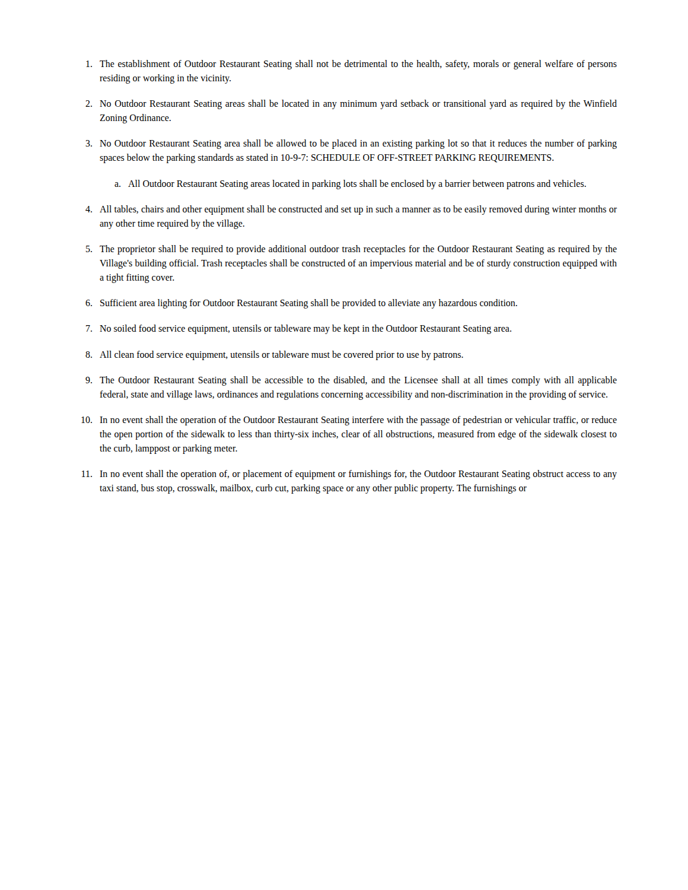The establishment of Outdoor Restaurant Seating shall not be detrimental to the health, safety, morals or general welfare of persons residing or working in the vicinity.
No Outdoor Restaurant Seating areas shall be located in any minimum yard setback or transitional yard as required by the Winfield Zoning Ordinance.
No Outdoor Restaurant Seating area shall be allowed to be placed in an existing parking lot so that it reduces the number of parking spaces below the parking standards as stated in 10-9-7: SCHEDULE OF OFF-STREET PARKING REQUIREMENTS.
All Outdoor Restaurant Seating areas located in parking lots shall be enclosed by a barrier between patrons and vehicles.
All tables, chairs and other equipment shall be constructed and set up in such a manner as to be easily removed during winter months or any other time required by the village.
The proprietor shall be required to provide additional outdoor trash receptacles for the Outdoor Restaurant Seating as required by the Village's building official. Trash receptacles shall be constructed of an impervious material and be of sturdy construction equipped with a tight fitting cover.
Sufficient area lighting for Outdoor Restaurant Seating shall be provided to alleviate any hazardous condition.
No soiled food service equipment, utensils or tableware may be kept in the Outdoor Restaurant Seating area.
All clean food service equipment, utensils or tableware must be covered prior to use by patrons.
The Outdoor Restaurant Seating shall be accessible to the disabled, and the Licensee shall at all times comply with all applicable federal, state and village laws, ordinances and regulations concerning accessibility and non-discrimination in the providing of service.
In no event shall the operation of the Outdoor Restaurant Seating interfere with the passage of pedestrian or vehicular traffic, or reduce the open portion of the sidewalk to less than thirty-six inches, clear of all obstructions, measured from edge of the sidewalk closest to the curb, lamppost or parking meter.
In no event shall the operation of, or placement of equipment or furnishings for, the Outdoor Restaurant Seating obstruct access to any taxi stand, bus stop, crosswalk, mailbox, curb cut, parking space or any other public property. The furnishings or